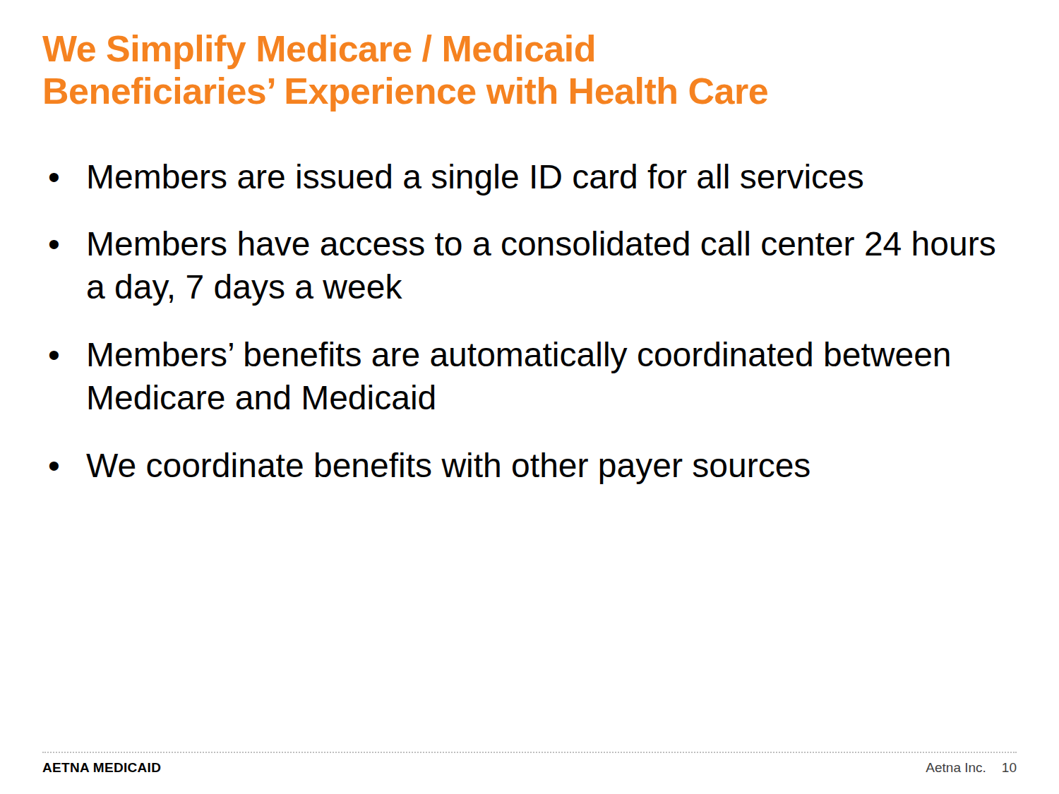We Simplify Medicare / Medicaid
Beneficiaries’ Experience with Health Care
Members are issued a single ID card for all services
Members have access to a consolidated call center 24 hours a day, 7 days a week
Members’ benefits are automatically coordinated between Medicare and Medicaid
We coordinate benefits with other payer sources
AETNA MEDICAID Aetna Inc.10